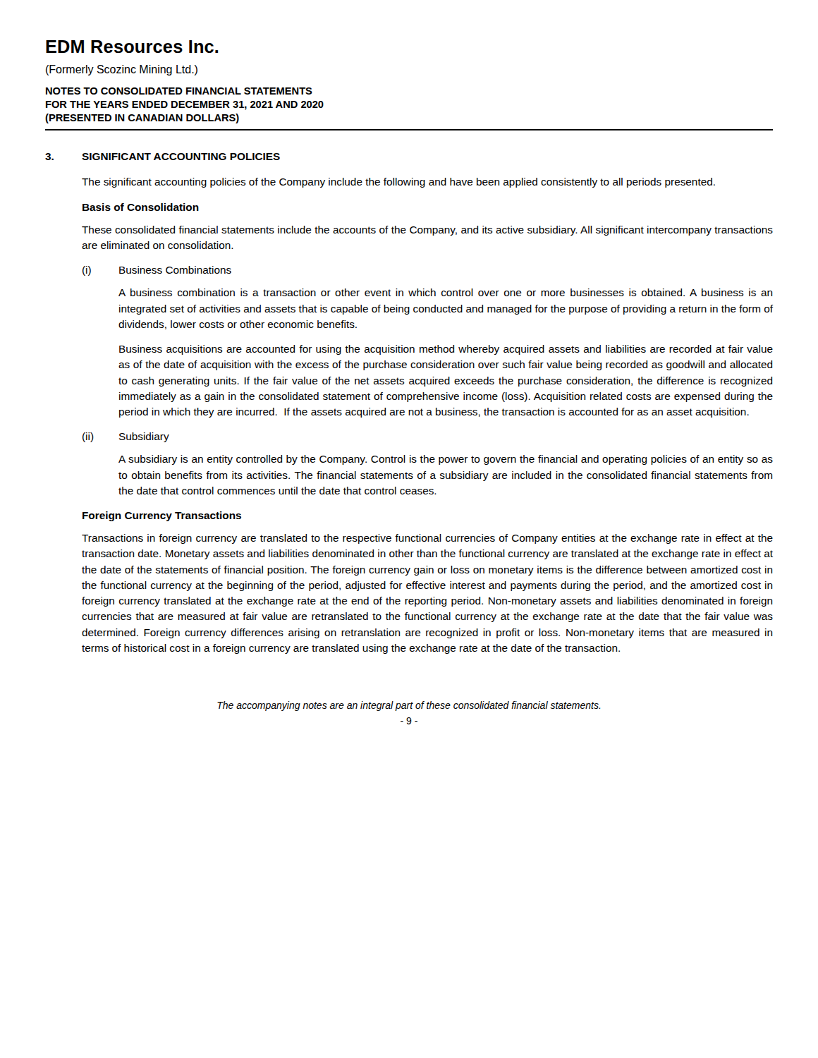EDM Resources Inc.
(Formerly Scozinc Mining Ltd.)
NOTES TO CONSOLIDATED FINANCIAL STATEMENTS
FOR THE YEARS ENDED DECEMBER 31, 2021 AND 2020
(PRESENTED IN CANADIAN DOLLARS)
3.
SIGNIFICANT ACCOUNTING POLICIES
The significant accounting policies of the Company include the following and have been applied consistently to all periods presented.
Basis of Consolidation
These consolidated financial statements include the accounts of the Company, and its active subsidiary. All significant intercompany transactions are eliminated on consolidation.
(i)
Business Combinations
A business combination is a transaction or other event in which control over one or more businesses is obtained. A business is an integrated set of activities and assets that is capable of being conducted and managed for the purpose of providing a return in the form of dividends, lower costs or other economic benefits.
Business acquisitions are accounted for using the acquisition method whereby acquired assets and liabilities are recorded at fair value as of the date of acquisition with the excess of the purchase consideration over such fair value being recorded as goodwill and allocated to cash generating units. If the fair value of the net assets acquired exceeds the purchase consideration, the difference is recognized immediately as a gain in the consolidated statement of comprehensive income (loss). Acquisition related costs are expensed during the period in which they are incurred. If the assets acquired are not a business, the transaction is accounted for as an asset acquisition.
(ii)
Subsidiary
A subsidiary is an entity controlled by the Company. Control is the power to govern the financial and operating policies of an entity so as to obtain benefits from its activities. The financial statements of a subsidiary are included in the consolidated financial statements from the date that control commences until the date that control ceases.
Foreign Currency Transactions
Transactions in foreign currency are translated to the respective functional currencies of Company entities at the exchange rate in effect at the transaction date. Monetary assets and liabilities denominated in other than the functional currency are translated at the exchange rate in effect at the date of the statements of financial position. The foreign currency gain or loss on monetary items is the difference between amortized cost in the functional currency at the beginning of the period, adjusted for effective interest and payments during the period, and the amortized cost in foreign currency translated at the exchange rate at the end of the reporting period. Non-monetary assets and liabilities denominated in foreign currencies that are measured at fair value are retranslated to the functional currency at the exchange rate at the date that the fair value was determined. Foreign currency differences arising on retranslation are recognized in profit or loss. Non-monetary items that are measured in terms of historical cost in a foreign currency are translated using the exchange rate at the date of the transaction.
The accompanying notes are an integral part of these consolidated financial statements.
- 9 -